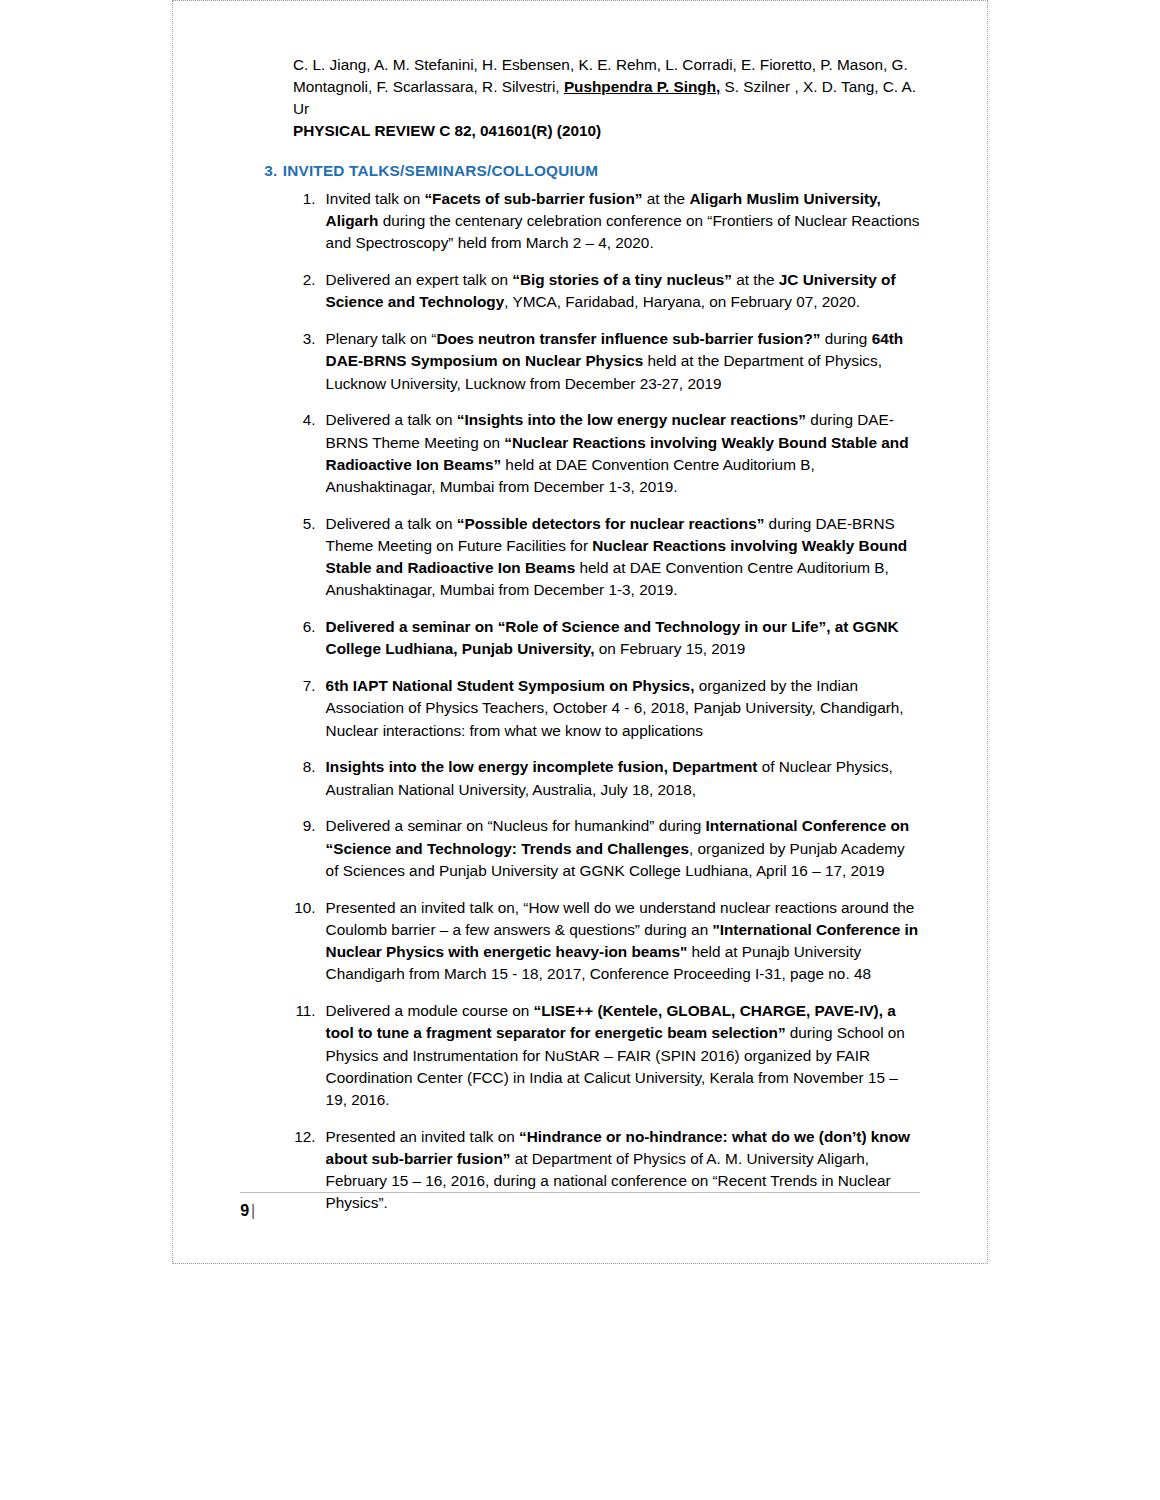C. L. Jiang, A. M. Stefanini, H. Esbensen, K. E. Rehm, L. Corradi, E. Fioretto, P. Mason, G. Montagnoli, F. Scarlassara, R. Silvestri, Pushpendra P. Singh, S. Szilner , X. D. Tang, C. A. Ur
PHYSICAL REVIEW C 82, 041601(R) (2010)
3. INVITED TALKS/SEMINARS/COLLOQUIUM
Invited talk on “Facets of sub-barrier fusion” at the Aligarh Muslim University, Aligarh during the centenary celebration conference on “Frontiers of Nuclear Reactions and Spectroscopy” held from March 2 – 4, 2020.
Delivered an expert talk on “Big stories of a tiny nucleus” at the JC University of Science and Technology, YMCA, Faridabad, Haryana, on February 07, 2020.
Plenary talk on “Does neutron transfer influence sub-barrier fusion?” during 64th DAE-BRNS Symposium on Nuclear Physics held at the Department of Physics, Lucknow University, Lucknow from December 23-27, 2019
Delivered a talk on “Insights into the low energy nuclear reactions” during DAE-BRNS Theme Meeting on “Nuclear Reactions involving Weakly Bound Stable and Radioactive Ion Beams” held at DAE Convention Centre Auditorium B, Anushaktinagar, Mumbai from December 1-3, 2019.
Delivered a talk on “Possible detectors for nuclear reactions” during DAE-BRNS Theme Meeting on Future Facilities for Nuclear Reactions involving Weakly Bound Stable and Radioactive Ion Beams held at DAE Convention Centre Auditorium B, Anushaktinagar, Mumbai from December 1-3, 2019.
Delivered a seminar on “Role of Science and Technology in our Life”, at GGNK College Ludhiana, Punjab University, on February 15, 2019
6th IAPT National Student Symposium on Physics, organized by the Indian Association of Physics Teachers, October 4 - 6, 2018, Panjab University, Chandigarh, Nuclear interactions: from what we know to applications
Insights into the low energy incomplete fusion, Department of Nuclear Physics, Australian National University, Australia, July 18, 2018,
Delivered a seminar on “Nucleus for humankind” during International Conference on “Science and Technology: Trends and Challenges, organized by Punjab Academy of Sciences and Punjab University at GGNK College Ludhiana, April 16 – 17, 2019
Presented an invited talk on, “How well do we understand nuclear reactions around the Coulomb barrier – a few answers & questions” during an "International Conference in Nuclear Physics with energetic heavy-ion beams" held at Punajb University Chandigarh from March 15 - 18, 2017, Conference Proceeding I-31, page no. 48
Delivered a module course on “LISE++ (Kentele, GLOBAL, CHARGE, PAVE-IV), a tool to tune a fragment separator for energetic beam selection” during School on Physics and Instrumentation for NuStAR – FAIR (SPIN 2016) organized by FAIR Coordination Center (FCC) in India at Calicut University, Kerala from November 15 – 19, 2016.
Presented an invited talk on “Hindrance or no-hindrance: what do we (don’t) know about sub-barrier fusion” at Department of Physics of A. M. University Aligarh, February 15 – 16, 2016, during a national conference on “Recent Trends in Nuclear Physics”.
9|